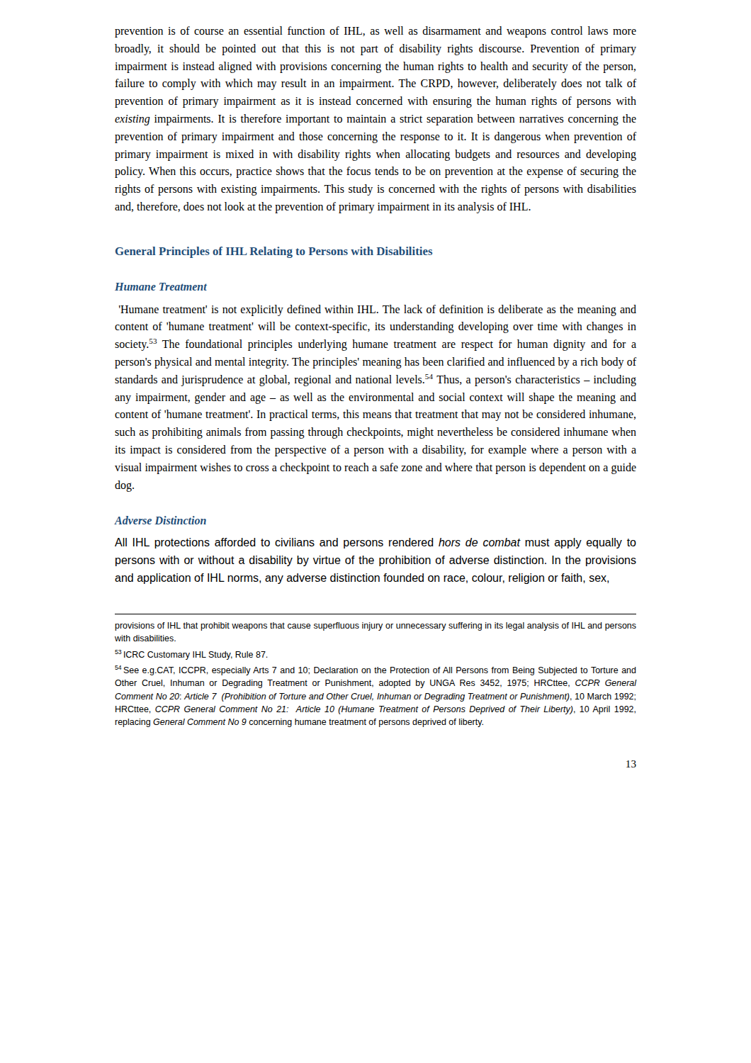prevention is of course an essential function of IHL, as well as disarmament and weapons control laws more broadly, it should be pointed out that this is not part of disability rights discourse. Prevention of primary impairment is instead aligned with provisions concerning the human rights to health and security of the person, failure to comply with which may result in an impairment. The CRPD, however, deliberately does not talk of prevention of primary impairment as it is instead concerned with ensuring the human rights of persons with existing impairments. It is therefore important to maintain a strict separation between narratives concerning the prevention of primary impairment and those concerning the response to it. It is dangerous when prevention of primary impairment is mixed in with disability rights when allocating budgets and resources and developing policy. When this occurs, practice shows that the focus tends to be on prevention at the expense of securing the rights of persons with existing impairments. This study is concerned with the rights of persons with disabilities and, therefore, does not look at the prevention of primary impairment in its analysis of IHL.
General Principles of IHL Relating to Persons with Disabilities
Humane Treatment
'Humane treatment' is not explicitly defined within IHL. The lack of definition is deliberate as the meaning and content of 'humane treatment' will be context-specific, its understanding developing over time with changes in society.53 The foundational principles underlying humane treatment are respect for human dignity and for a person's physical and mental integrity. The principles' meaning has been clarified and influenced by a rich body of standards and jurisprudence at global, regional and national levels.54 Thus, a person's characteristics – including any impairment, gender and age – as well as the environmental and social context will shape the meaning and content of 'humane treatment'. In practical terms, this means that treatment that may not be considered inhumane, such as prohibiting animals from passing through checkpoints, might nevertheless be considered inhumane when its impact is considered from the perspective of a person with a disability, for example where a person with a visual impairment wishes to cross a checkpoint to reach a safe zone and where that person is dependent on a guide dog.
Adverse Distinction
All IHL protections afforded to civilians and persons rendered hors de combat must apply equally to persons with or without a disability by virtue of the prohibition of adverse distinction. In the provisions and application of IHL norms, any adverse distinction founded on race, colour, religion or faith, sex,
provisions of IHL that prohibit weapons that cause superfluous injury or unnecessary suffering in its legal analysis of IHL and persons with disabilities.
53ICRC Customary IHL Study, Rule 87.
54See e.g.CAT, ICCPR, especially Arts 7 and 10; Declaration on the Protection of All Persons from Being Subjected to Torture and Other Cruel, Inhuman or Degrading Treatment or Punishment, adopted by UNGA Res 3452, 1975; HRCttee, CCPR General Comment No 20: Article 7 (Prohibition of Torture and Other Cruel, Inhuman or Degrading Treatment or Punishment), 10 March 1992; HRCttee, CCPR General Comment No 21: Article 10 (Humane Treatment of Persons Deprived of Their Liberty), 10 April 1992, replacing General Comment No 9 concerning humane treatment of persons deprived of liberty.
13